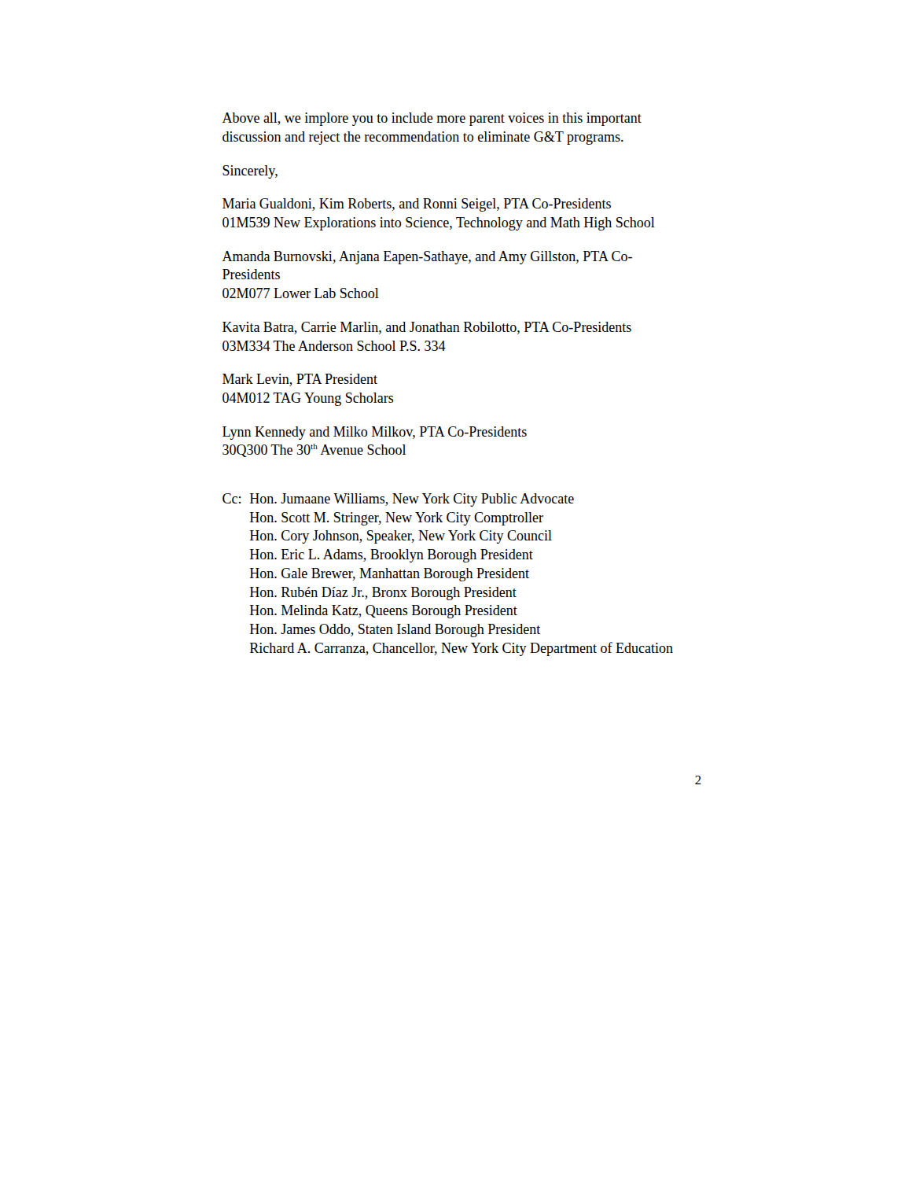Above all, we implore you to include more parent voices in this important discussion and reject the recommendation to eliminate G&T programs.
Sincerely,
Maria Gualdoni, Kim Roberts, and Ronni Seigel, PTA Co-Presidents
01M539 New Explorations into Science, Technology and Math High School
Amanda Burnovski, Anjana Eapen-Sathaye, and Amy Gillston, PTA Co-Presidents
02M077 Lower Lab School
Kavita Batra, Carrie Marlin, and Jonathan Robilotto, PTA Co-Presidents
03M334 The Anderson School P.S. 334
Mark Levin, PTA President
04M012 TAG Young Scholars
Lynn Kennedy and Milko Milkov, PTA Co-Presidents
30Q300 The 30th Avenue School
Cc:
Hon. Jumaane Williams, New York City Public Advocate
Hon. Scott M. Stringer, New York City Comptroller
Hon. Cory Johnson, Speaker, New York City Council
Hon. Eric L. Adams, Brooklyn Borough President
Hon. Gale Brewer, Manhattan Borough President
Hon. Rubén Díaz Jr., Bronx Borough President
Hon. Melinda Katz, Queens Borough President
Hon. James Oddo, Staten Island Borough President
Richard A. Carranza, Chancellor, New York City Department of Education
2